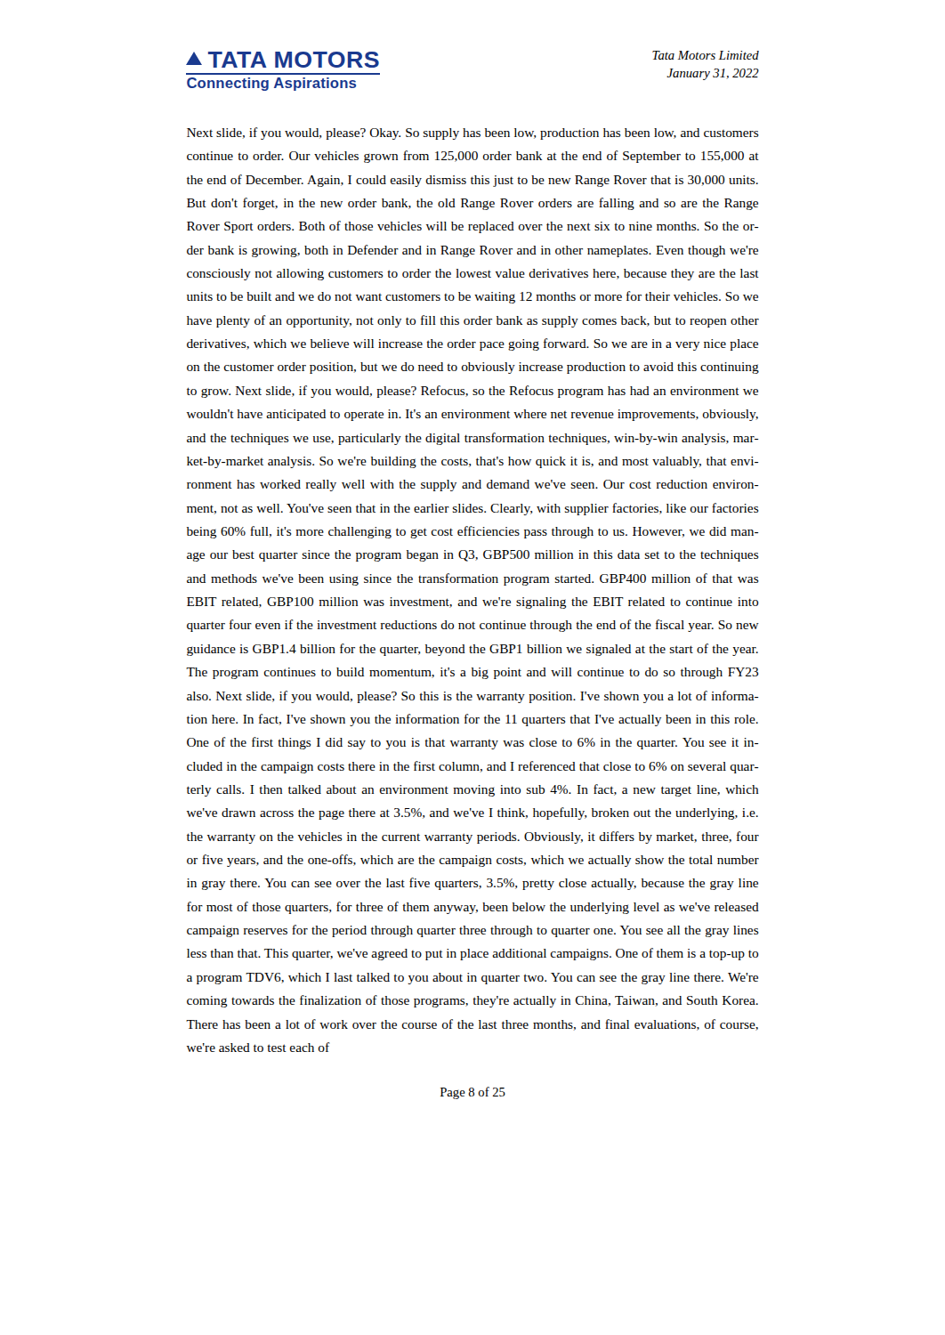TATA MOTORS
Connecting Aspirations
Tata Motors Limited
January 31, 2022
Next slide, if you would, please? Okay. So supply has been low, production has been low, and customers continue to order. Our vehicles grown from 125,000 order bank at the end of September to 155,000 at the end of December. Again, I could easily dismiss this just to be new Range Rover that is 30,000 units. But don't forget, in the new order bank, the old Range Rover orders are falling and so are the Range Rover Sport orders. Both of those vehicles will be replaced over the next six to nine months. So the order bank is growing, both in Defender and in Range Rover and in other nameplates. Even though we're consciously not allowing customers to order the lowest value derivatives here, because they are the last units to be built and we do not want customers to be waiting 12 months or more for their vehicles. So we have plenty of an opportunity, not only to fill this order bank as supply comes back, but to reopen other derivatives, which we believe will increase the order pace going forward. So we are in a very nice place on the customer order position, but we do need to obviously increase production to avoid this continuing to grow. Next slide, if you would, please? Refocus, so the Refocus program has had an environment we wouldn't have anticipated to operate in. It's an environment where net revenue improvements, obviously, and the techniques we use, particularly the digital transformation techniques, win-by-win analysis, market-by-market analysis. So we're building the costs, that's how quick it is, and most valuably, that environment has worked really well with the supply and demand we've seen. Our cost reduction environment, not as well. You've seen that in the earlier slides. Clearly, with supplier factories, like our factories being 60% full, it's more challenging to get cost efficiencies pass through to us. However, we did manage our best quarter since the program began in Q3, GBP500 million in this data set to the techniques and methods we've been using since the transformation program started. GBP400 million of that was EBIT related, GBP100 million was investment, and we're signaling the EBIT related to continue into quarter four even if the investment reductions do not continue through the end of the fiscal year. So new guidance is GBP1.4 billion for the quarter, beyond the GBP1 billion we signaled at the start of the year. The program continues to build momentum, it's a big point and will continue to do so through FY23 also. Next slide, if you would, please? So this is the warranty position. I've shown you a lot of information here. In fact, I've shown you the information for the 11 quarters that I've actually been in this role. One of the first things I did say to you is that warranty was close to 6% in the quarter. You see it included in the campaign costs there in the first column, and I referenced that close to 6% on several quarterly calls. I then talked about an environment moving into sub 4%. In fact, a new target line, which we've drawn across the page there at 3.5%, and we've I think, hopefully, broken out the underlying, i.e. the warranty on the vehicles in the current warranty periods. Obviously, it differs by market, three, four or five years, and the one-offs, which are the campaign costs, which we actually show the total number in gray there. You can see over the last five quarters, 3.5%, pretty close actually, because the gray line for most of those quarters, for three of them anyway, been below the underlying level as we've released campaign reserves for the period through quarter three through to quarter one. You see all the gray lines less than that. This quarter, we've agreed to put in place additional campaigns. One of them is a top-up to a program TDV6, which I last talked to you about in quarter two. You can see the gray line there. We're coming towards the finalization of those programs, they're actually in China, Taiwan, and South Korea. There has been a lot of work over the course of the last three months, and final evaluations, of course, we're asked to test each of
Page 8 of 25